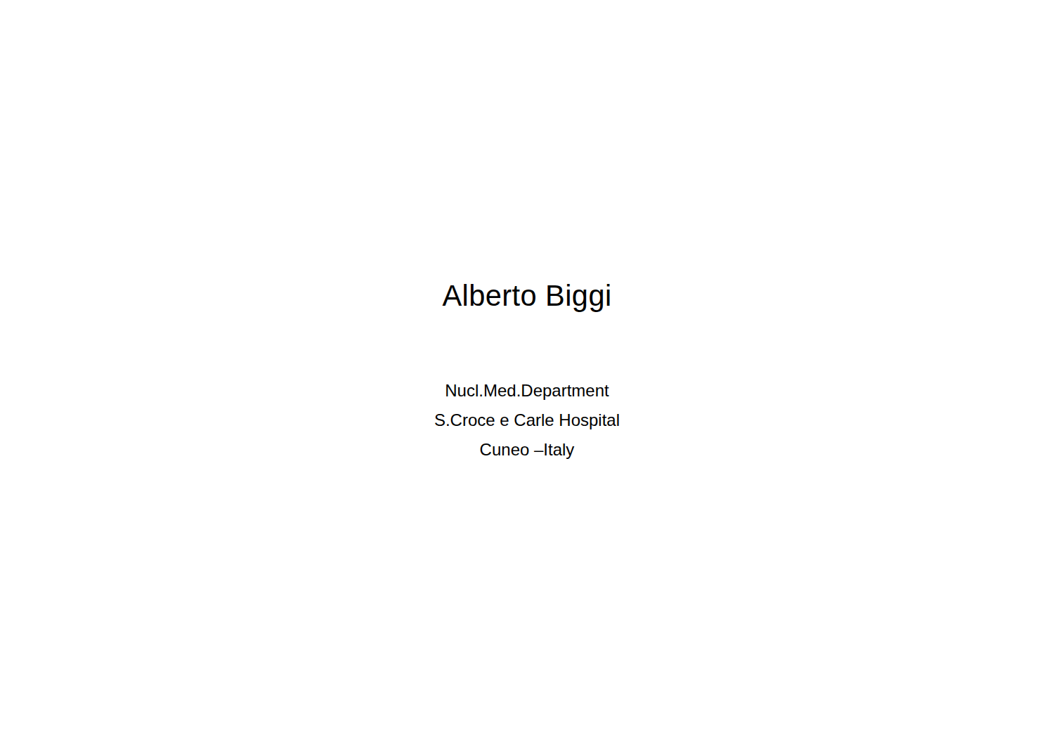Alberto Biggi
Nucl.Med.Department
S.Croce e Carle Hospital
Cuneo –Italy